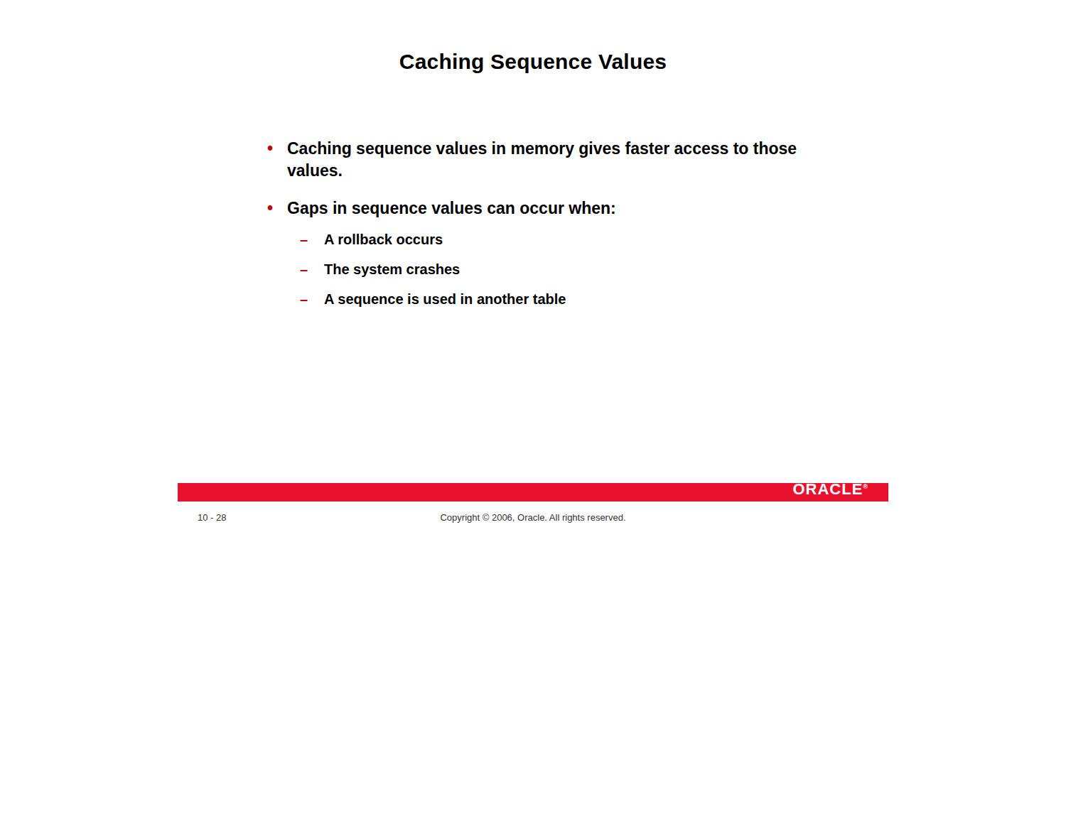Caching Sequence Values
Caching sequence values in memory gives faster access to those values.
Gaps in sequence values can occur when:
A rollback occurs
The system crashes
A sequence is used in another table
ORACLE®
10 - 28
Copyright © 2006, Oracle. All rights reserved.